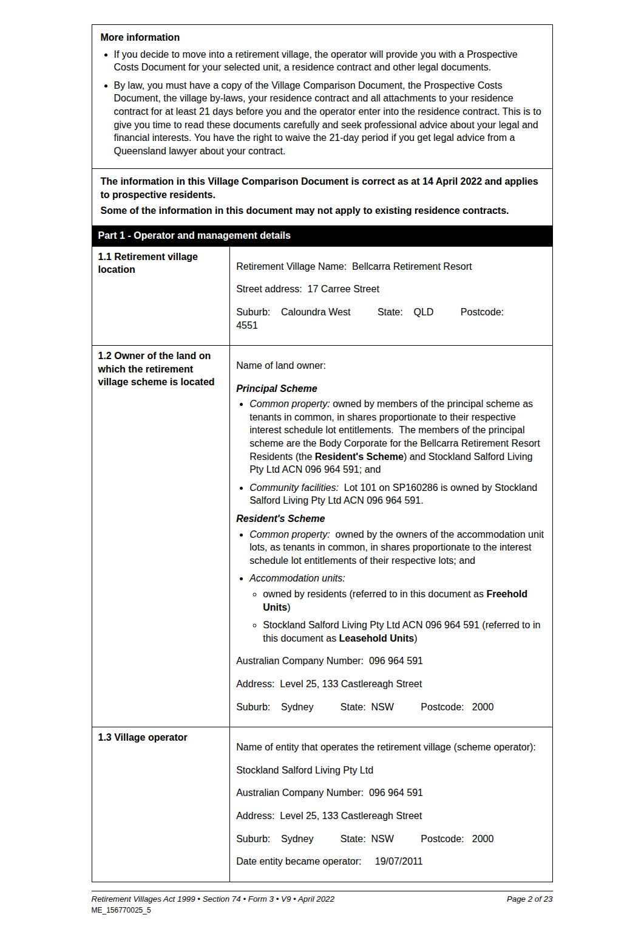More information
If you decide to move into a retirement village, the operator will provide you with a Prospective Costs Document for your selected unit, a residence contract and other legal documents.
By law, you must have a copy of the Village Comparison Document, the Prospective Costs Document, the village by-laws, your residence contract and all attachments to your residence contract for at least 21 days before you and the operator enter into the residence contract. This is to give you time to read these documents carefully and seek professional advice about your legal and financial interests. You have the right to waive the 21-day period if you get legal advice from a Queensland lawyer about your contract.
The information in this Village Comparison Document is correct as at 14 April 2022 and applies to prospective residents.
Some of the information in this document may not apply to existing residence contracts.
Part 1 - Operator and management details
| 1.1 Retirement village location | Retirement Village Name: Bellcarra Retirement Resort Street address: 17 Carree Street Suburb: Caloundra West State: QLD Postcode: 4551 |
| 1.2 Owner of the land on which the retirement village scheme is located | Name of land owner: Principal Scheme Common property: owned by members of the principal scheme as tenants in common, in shares proportionate to their respective interest schedule lot entitlements. The members of the principal scheme are the Body Corporate for the Bellcarra Retirement Resort Residents (the Resident's Scheme ) and Stockland Salford Living Pty Ltd ACN 096 964 591; and Community facilities: Lot 101 on SP160286 is owned by Stockland Salford Living Pty Ltd ACN 096 964 591. Resident's Scheme Common property: owned by the owners of the accommodation unit lots, as tenants in common, in shares proportionate to the interest schedule lot entitlements of their respective lots; and Accommodation units: owned by residents (referred to in this document as Freehold Units ) Stockland Salford Living Pty Ltd ACN 096 964 591 (referred to in this document as Leasehold Units ) Australian Company Number: 096 964 591 Address: Level 25, 133 Castlereagh Street Suburb: Sydney State: NSW Postcode: 2000 |
| 1.3 Village operator | Name of entity that operates the retirement village (scheme operator): Stockland Salford Living Pty Ltd Australian Company Number: 096 964 591 Address: Level 25, 133 Castlereagh Street Suburb: Sydney State: NSW Postcode: 2000 Date entity became operator: 19/07/2011 |
Retirement Villages Act 1999 • Section 74 • Form 3 • V9 • April 2022
ME_156770025_5
Page 2 of 23